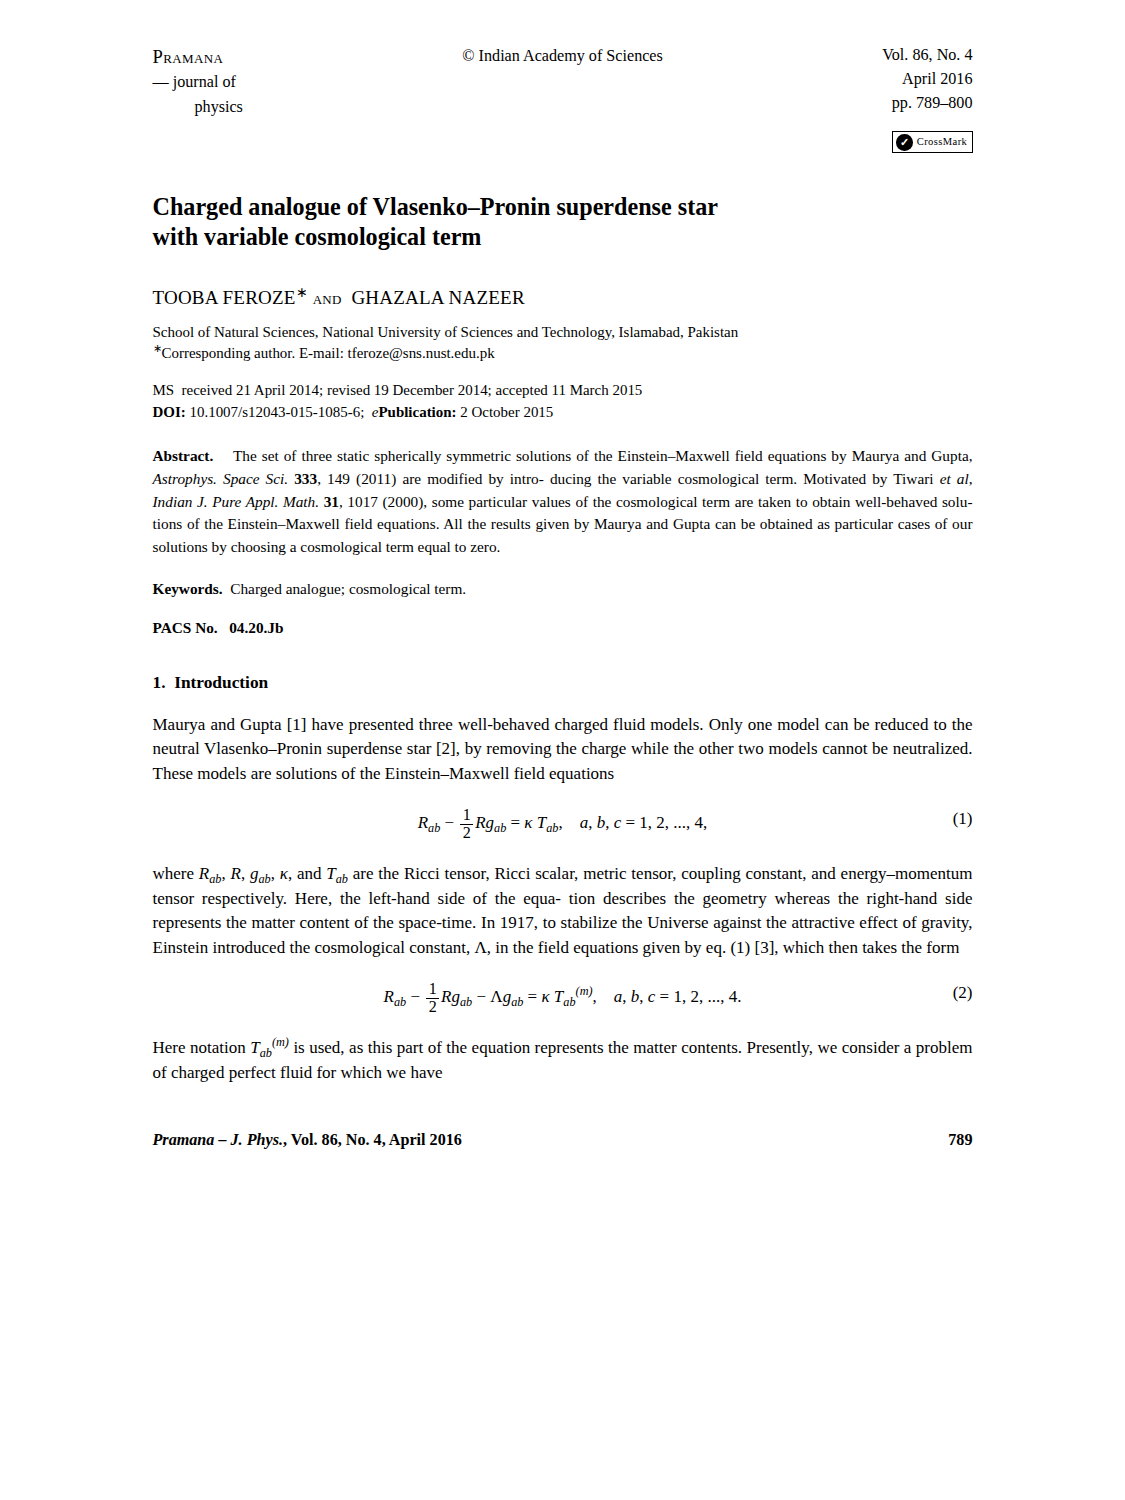Pramana
— journal of
physics
© Indian Academy of Sciences
Vol. 86, No. 4
April 2016
pp. 789–800
✓CrossMark
Charged analogue of Vlasenko–Pronin superdense star
with variable cosmological term
TOOBA FEROZE∗ and GHAZALA NAZEER
School of Natural Sciences, National University of Sciences and Technology, Islamabad, Pakistan
∗Corresponding author. E-mail: tferoze@sns.nust.edu.pk
MS received 21 April 2014; revised 19 December 2014; accepted 11 March 2015
DOI: 10.1007/s12043-015-1085-6; ePublication: 2 October 2015
Abstract. The set of three static spherically symmetric solutions of the Einstein–Maxwell field equations by Maurya and Gupta, Astrophys. Space Sci. 333, 149 (2011) are modified by intro- ducing the variable cosmological term. Motivated by Tiwari et al, Indian J. Pure Appl. Math. 31, 1017 (2000), some particular values of the cosmological term are taken to obtain well-behaved solu- tions of the Einstein–Maxwell field equations. All the results given by Maurya and Gupta can be obtained as particular cases of our solutions by choosing a cosmological term equal to zero.
Keywords. Charged analogue; cosmological term.
PACS No. 04.20.Jb
1. Introduction
Maurya and Gupta [1] have presented three well-behaved charged fluid models. Only one model can be reduced to the neutral Vlasenko–Pronin superdense star [2], by removing the charge while the other two models cannot be neutralized. These models are solutions of the Einstein–Maxwell field equations
Rab − 12 Rgab = κ Tab, a, b, c = 1, 2, ..., 4,
(1)
where Rab, R, gab, κ, and Tab are the Ricci tensor, Ricci scalar, metric tensor, coupling constant, and energy–momentum tensor respectively. Here, the left-hand side of the equa- tion describes the geometry whereas the right-hand side represents the matter content of the space-time. In 1917, to stabilize the Universe against the attractive effect of gravity, Einstein introduced the cosmological constant, Λ, in the field equations given by eq. (1) [3], which then takes the form
Rab − 12 Rgab − Λgab = κ Tab(m), a, b, c = 1, 2, ..., 4.
(2)
Here notation Tab(m) is used, as this part of the equation represents the matter contents. Presently, we consider a problem of charged perfect fluid for which we have
Pramana – J. Phys., Vol. 86, No. 4, April 2016
789